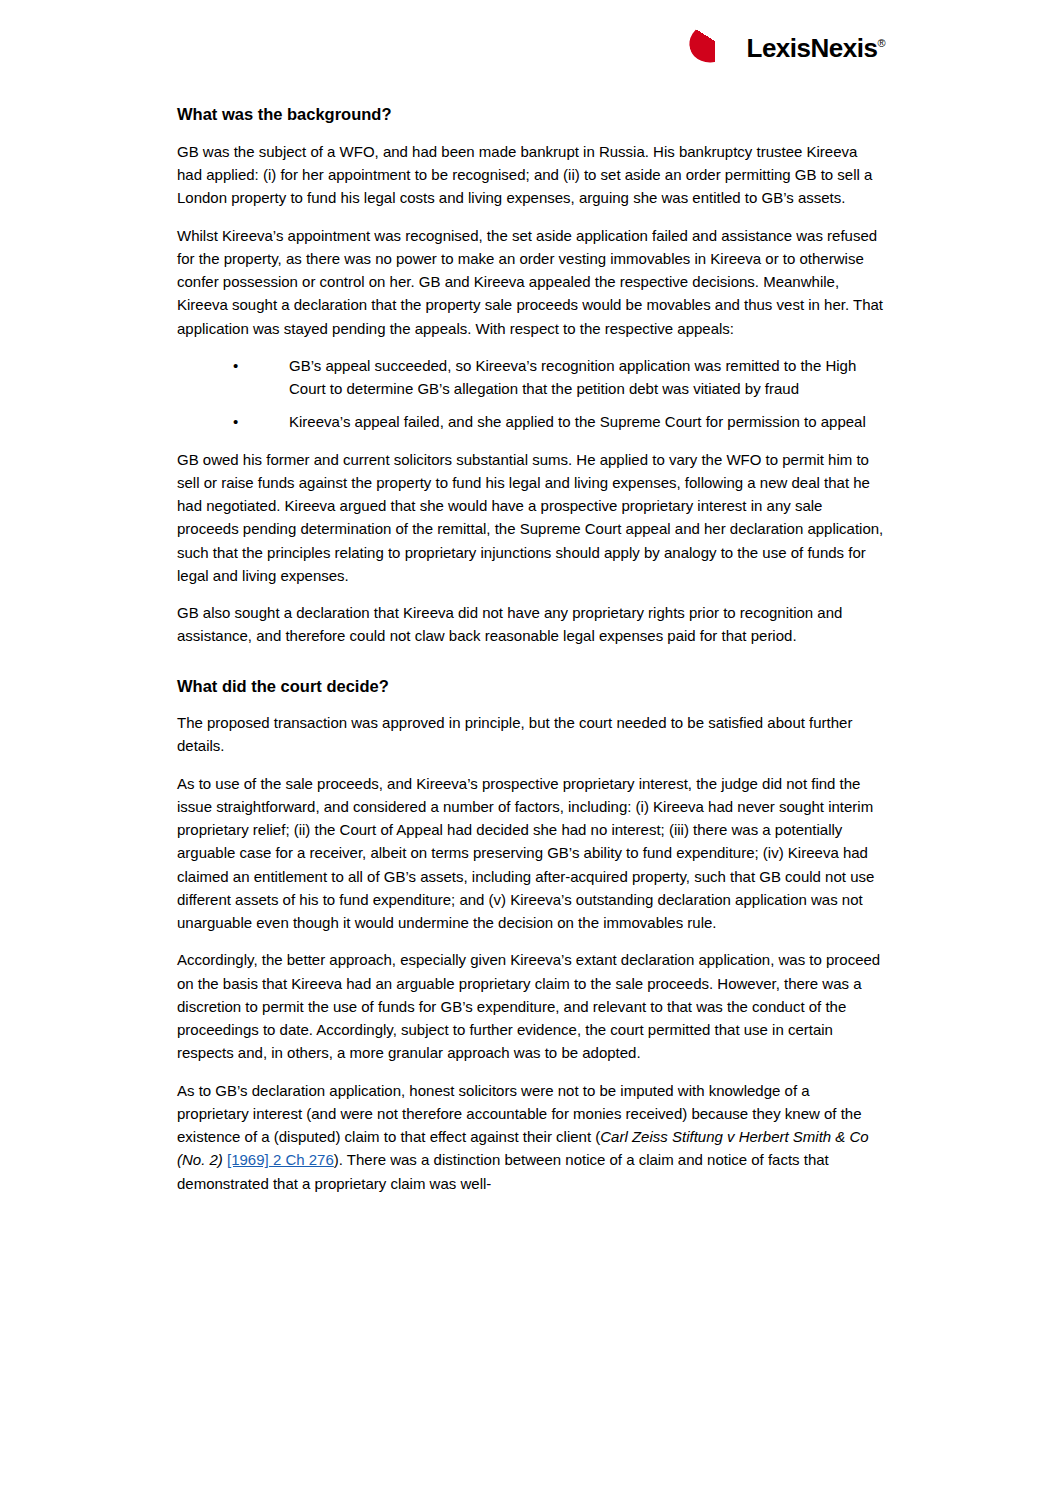Lexis Nexis®
What was the background?
GB was the subject of a WFO, and had been made bankrupt in Russia. His bankruptcy trustee Kireeva had applied: (i) for her appointment to be recognised; and (ii) to set aside an order permitting GB to sell a London property to fund his legal costs and living expenses, arguing she was entitled to GB’s assets.
Whilst Kireeva’s appointment was recognised, the set aside application failed and assistance was refused for the property, as there was no power to make an order vesting immovables in Kireeva or to otherwise confer possession or control on her. GB and Kireeva appealed the respective decisions. Meanwhile, Kireeva sought a declaration that the property sale proceeds would be movables and thus vest in her. That application was stayed pending the appeals. With respect to the respective appeals:
GB’s appeal succeeded, so Kireeva’s recognition application was remitted to the High Court to determine GB’s allegation that the petition debt was vitiated by fraud
Kireeva’s appeal failed, and she applied to the Supreme Court for permission to appeal
GB owed his former and current solicitors substantial sums. He applied to vary the WFO to permit him to sell or raise funds against the property to fund his legal and living expenses, following a new deal that he had negotiated. Kireeva argued that she would have a prospective proprietary interest in any sale proceeds pending determination of the remittal, the Supreme Court appeal and her declaration application, such that the principles relating to proprietary injunctions should apply by analogy to the use of funds for legal and living expenses.
GB also sought a declaration that Kireeva did not have any proprietary rights prior to recognition and assistance, and therefore could not claw back reasonable legal expenses paid for that period.
What did the court decide?
The proposed transaction was approved in principle, but the court needed to be satisfied about further details.
As to use of the sale proceeds, and Kireeva’s prospective proprietary interest, the judge did not find the issue straightforward, and considered a number of factors, including: (i) Kireeva had never sought interim proprietary relief; (ii) the Court of Appeal had decided she had no interest; (iii) there was a potentially arguable case for a receiver, albeit on terms preserving GB’s ability to fund expenditure; (iv) Kireeva had claimed an entitlement to all of GB’s assets, including after-acquired property, such that GB could not use different assets of his to fund expenditure; and (v) Kireeva’s outstanding declaration application was not unarguable even though it would undermine the decision on the immovables rule.
Accordingly, the better approach, especially given Kireeva’s extant declaration application, was to proceed on the basis that Kireeva had an arguable proprietary claim to the sale proceeds. However, there was a discretion to permit the use of funds for GB’s expenditure, and relevant to that was the conduct of the proceedings to date. Accordingly, subject to further evidence, the court permitted that use in certain respects and, in others, a more granular approach was to be adopted.
As to GB’s declaration application, honest solicitors were not to be imputed with knowledge of a proprietary interest (and were not therefore accountable for monies received) because they knew of the existence of a (disputed) claim to that effect against their client (Carl Zeiss Stiftung v Herbert Smith & Co (No. 2) [1969] 2 Ch 276). There was a distinction between notice of a claim and notice of facts that demonstrated that a proprietary claim was well-